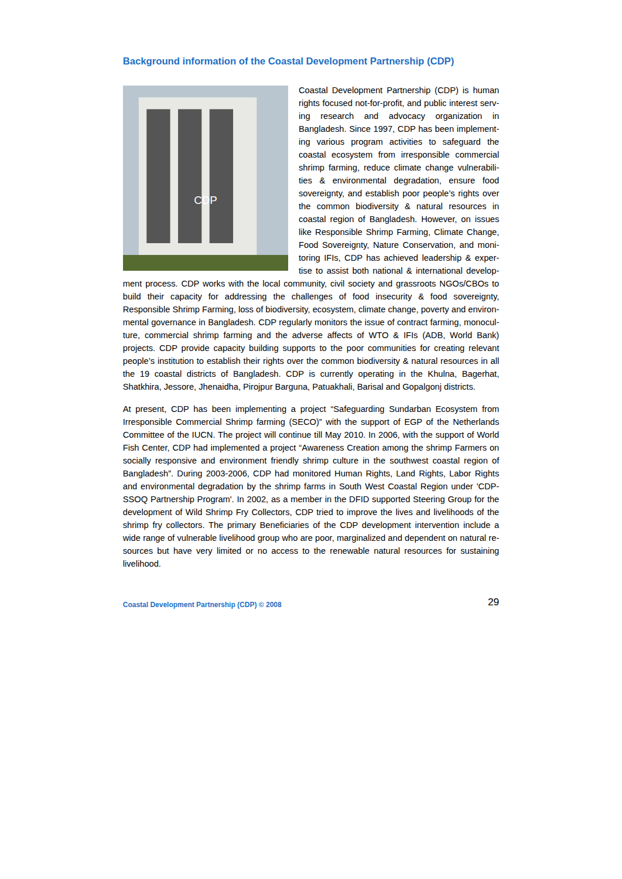Background information of the Coastal Development Partnership (CDP)
Coastal Development Partnership (CDP) is human rights focused not-for-profit, and public interest serving research and advocacy organization in Bangladesh. Since 1997, CDP has been implementing various program activities to safeguard the coastal ecosystem from irresponsible commercial shrimp farming, reduce climate change vulnerabilities & environmental degradation, ensure food sovereignty, and establish poor people’s rights over the common biodiversity & natural resources in coastal region of Bangladesh. However, on issues like Responsible Shrimp Farming, Climate Change, Food Sovereignty, Nature Conservation, and monitoring IFIs, CDP has achieved leadership & expertise to assist both national & international development process. CDP works with the local community, civil society and grassroots NGOs/CBOs to build their capacity for addressing the challenges of food insecurity & food sovereignty, Responsible Shrimp Farming, loss of biodiversity, ecosystem, climate change, poverty and environmental governance in Bangladesh. CDP regularly monitors the issue of contract farming, monoculture, commercial shrimp farming and the adverse affects of WTO & IFIs (ADB, World Bank) projects. CDP provide capacity building supports to the poor communities for creating relevant people’s institution to establish their rights over the common biodiversity & natural resources in all the 19 coastal districts of Bangladesh. CDP is currently operating in the Khulna, Bagerhat, Shatkhira, Jessore, Jhenaidha, Pirojpur Barguna, Patuakhali, Barisal and Gopalgonj districts.
At present, CDP has been implementing a project “Safeguarding Sundarban Ecosystem from Irresponsible Commercial Shrimp farming (SECO)” with the support of EGP of the Netherlands Committee of the IUCN. The project will continue till May 2010. In 2006, with the support of World Fish Center, CDP had implemented a project “Awareness Creation among the shrimp Farmers on socially responsive and environment friendly shrimp culture in the southwest coastal region of Bangladesh”. During 2003-2006, CDP had monitored Human Rights, Land Rights, Labor Rights and environmental degradation by the shrimp farms in South West Coastal Region under 'CDP- SSOQ Partnership Program'. In 2002, as a member in the DFID supported Steering Group for the development of Wild Shrimp Fry Collectors, CDP tried to improve the lives and livelihoods of the shrimp fry collectors. The primary Beneficiaries of the CDP development intervention include a wide range of vulnerable livelihood group who are poor, marginalized and dependent on natural resources but have very limited or no access to the renewable natural resources for sustaining livelihood.
Coastal Development Partnership (CDP) © 2008 29